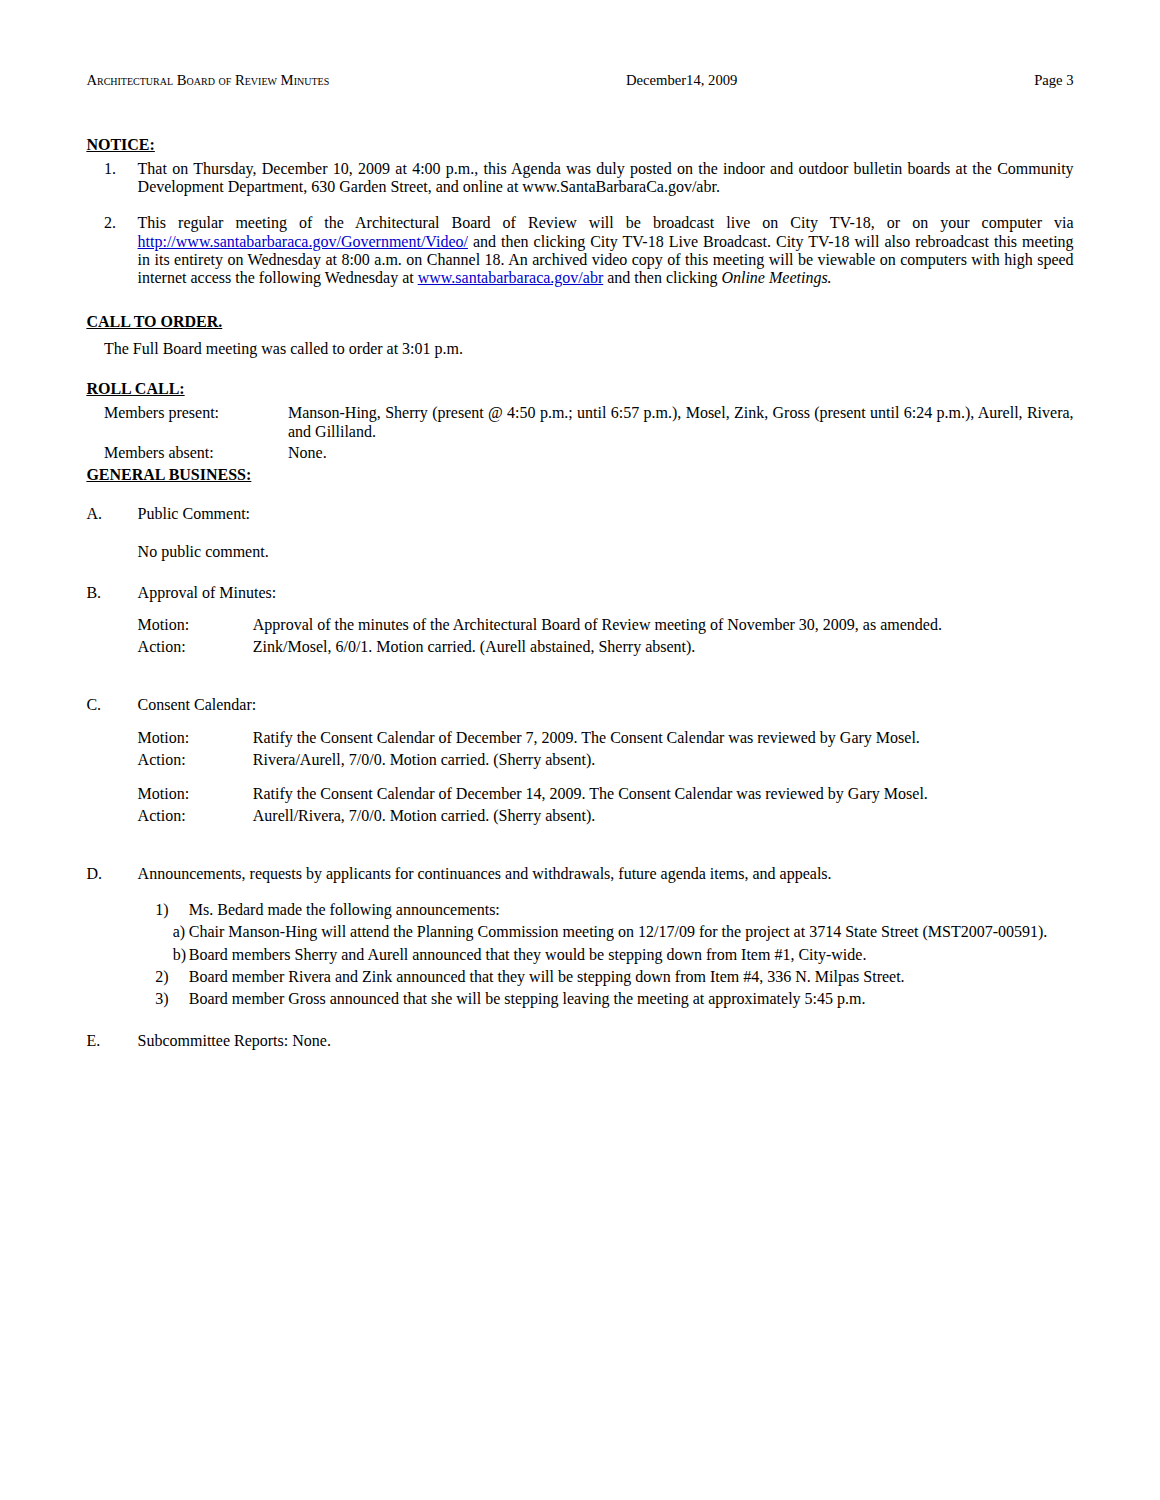Architectural Board of Review Minutes
December14, 2009
Page 3
Notice:
1.
That on Thursday, December 10, 2009 at 4:00 p.m., this Agenda was duly posted on the indoor and outdoor bulletin boards at the Community Development Department, 630 Garden Street, and online at www.SantaBarbaraCa.gov/abr.
2.
This regular meeting of the Architectural Board of Review will be broadcast live on City TV-18, or on your computer via http://www.santabarbaraca.gov/Government/Video/ and then clicking City TV-18 Live Broadcast. City TV-18 will also rebroadcast this meeting in its entirety on Wednesday at 8:00 a.m. on Channel 18. An archived video copy of this meeting will be viewable on computers with high speed internet access the following Wednesday at www.santabarbaraca.gov/abr and then clicking Online Meetings.
Call to Order.
The Full Board meeting was called to order at 3:01 p.m.
Roll Call:
| Members present: | Manson-Hing, Sherry (present @ 4:50 p.m.; until 6:57 p.m.), Mosel, Zink, Gross (present until 6:24 p.m.), Aurell, Rivera, and Gilliland. |
| Members absent: | None. |
General Business:
A.
Public Comment:
No public comment.
B.
Approval of Minutes:
| Motion: | Approval of the minutes of the Architectural Board of Review meeting of November 30, 2009, as amended. |
| Action: | Zink/Mosel, 6/0/1. Motion carried. (Aurell abstained, Sherry absent). |
C.
Consent Calendar:
| Motion: | Ratify the Consent Calendar of December 7, 2009. The Consent Calendar was reviewed by Gary Mosel. |
| Action: | Rivera/Aurell, 7/0/0. Motion carried. (Sherry absent). |
| Motion: | Ratify the Consent Calendar of December 14, 2009. The Consent Calendar was reviewed by Gary Mosel. |
| Action: | Aurell/Rivera, 7/0/0. Motion carried. (Sherry absent). |
D.
Announcements, requests by applicants for continuances and withdrawals, future agenda items, and appeals.
1)
Ms. Bedard made the following announcements:
a)
Chair Manson-Hing will attend the Planning Commission meeting on 12/17/09 for the project at 3714 State Street (MST2007-00591).
b)
Board members Sherry and Aurell announced that they would be stepping down from Item #1, City-wide.
2)
Board member Rivera and Zink announced that they will be stepping down from Item #4, 336 N. Milpas Street.
3)
Board member Gross announced that she will be stepping leaving the meeting at approximately 5:45 p.m.
E.
Subcommittee Reports: None.